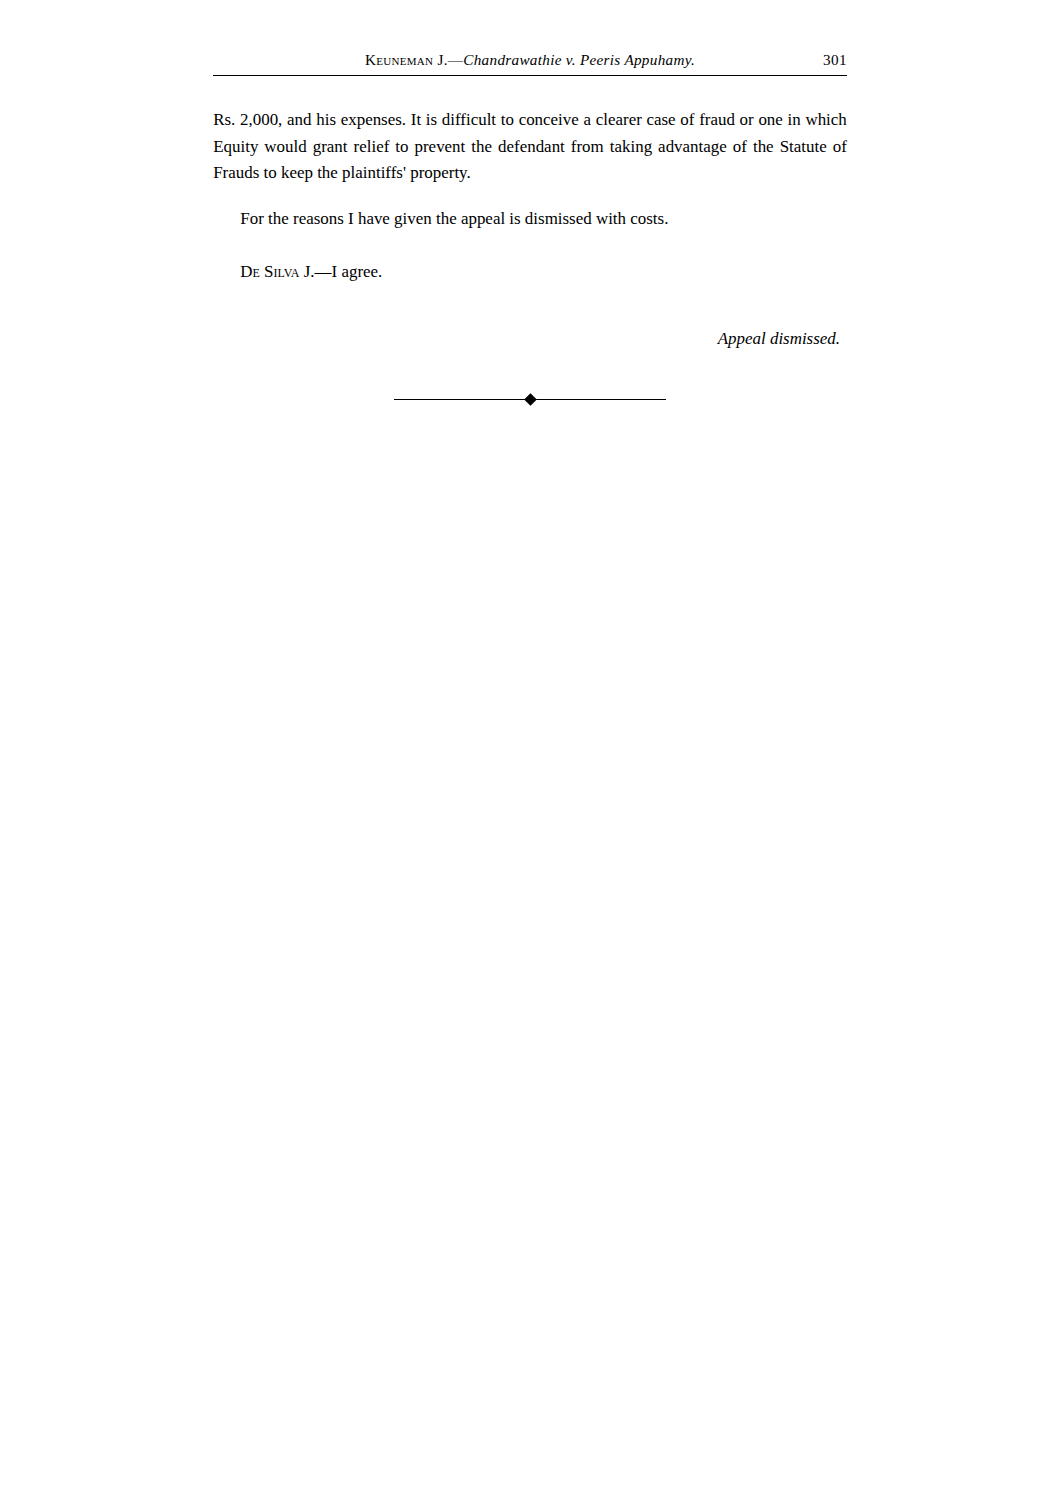Keuneman J.—Chandrawathie v. Peeris Appuhamy. 301
Rs. 2,000, and his expenses. It is difficult to conceive a clearer case of fraud or one in which Equity would grant relief to prevent the defendant from taking advantage of the Statute of Frauds to keep the plaintiffs' property.
For the reasons I have given the appeal is dismissed with costs.
De Silva J.—I agree.
Appeal dismissed.